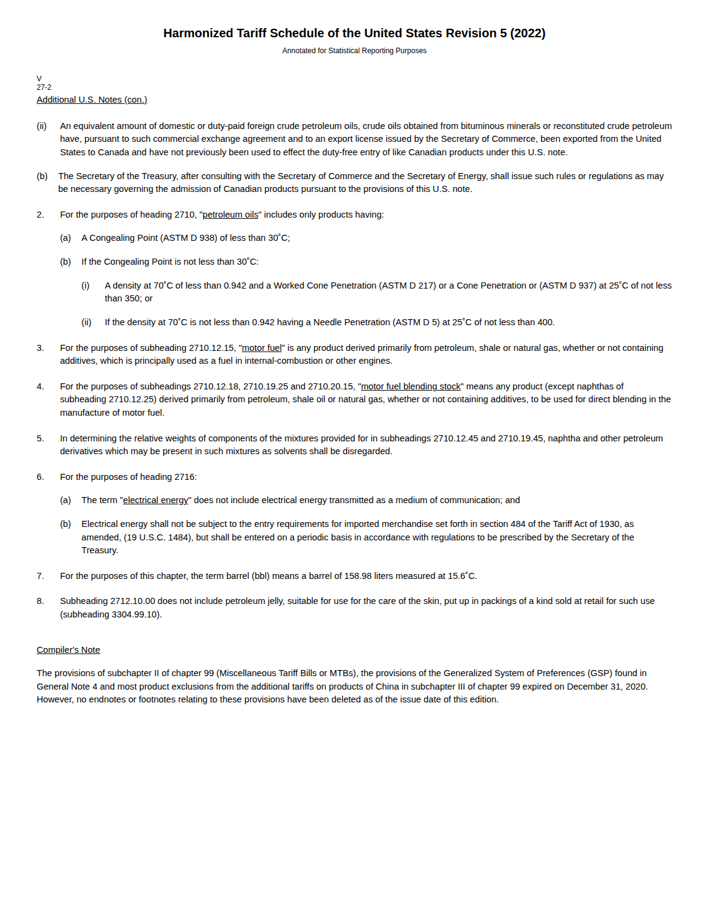Harmonized Tariff Schedule of the United States Revision 5 (2022)
Annotated for Statistical Reporting Purposes
V
27-2
Additional U.S. Notes (con.)
(ii) An equivalent amount of domestic or duty-paid foreign crude petroleum oils, crude oils obtained from bituminous minerals or reconstituted crude petroleum have, pursuant to such commercial exchange agreement and to an export license issued by the Secretary of Commerce, been exported from the United States to Canada and have not previously been used to effect the duty-free entry of like Canadian products under this U.S. note.
(b) The Secretary of the Treasury, after consulting with the Secretary of Commerce and the Secretary of Energy, shall issue such rules or regulations as may be necessary governing the admission of Canadian products pursuant to the provisions of this U.S. note.
2. For the purposes of heading 2710, "petroleum oils" includes only products having:
(a) A Congealing Point (ASTM D 938) of less than 30˚C;
(b) If the Congealing Point is not less than 30˚C:
(i) A density at 70˚C of less than 0.942 and a Worked Cone Penetration (ASTM D 217) or a Cone Penetration or (ASTM D 937) at 25˚C of not less than 350; or
(ii) If the density at 70˚C is not less than 0.942 having a Needle Penetration (ASTM D 5) at 25˚C of not less than 400.
3. For the purposes of subheading 2710.12.15, "motor fuel" is any product derived primarily from petroleum, shale or natural gas, whether or not containing additives, which is principally used as a fuel in internal-combustion or other engines.
4. For the purposes of subheadings 2710.12.18, 2710.19.25 and 2710.20.15, "motor fuel blending stock" means any product (except naphthas of subheading 2710.12.25) derived primarily from petroleum, shale oil or natural gas, whether or not containing additives, to be used for direct blending in the manufacture of motor fuel.
5. In determining the relative weights of components of the mixtures provided for in subheadings 2710.12.45 and 2710.19.45, naphtha and other petroleum derivatives which may be present in such mixtures as solvents shall be disregarded.
6. For the purposes of heading 2716:
(a) The term "electrical energy" does not include electrical energy transmitted as a medium of communication; and
(b) Electrical energy shall not be subject to the entry requirements for imported merchandise set forth in section 484 of the Tariff Act of 1930, as amended, (19 U.S.C. 1484), but shall be entered on a periodic basis in accordance with regulations to be prescribed by the Secretary of the Treasury.
7. For the purposes of this chapter, the term barrel (bbl) means a barrel of 158.98 liters measured at 15.6˚C.
8. Subheading 2712.10.00 does not include petroleum jelly, suitable for use for the care of the skin, put up in packings of a kind sold at retail for such use (subheading 3304.99.10).
Compiler's Note
The provisions of subchapter II of chapter 99 (Miscellaneous Tariff Bills or MTBs), the provisions of the Generalized System of Preferences (GSP) found in General Note 4 and most product exclusions from the additional tariffs on products of China in subchapter III of chapter 99 expired on December 31, 2020. However, no endnotes or footnotes relating to these provisions have been deleted as of the issue date of this edition.